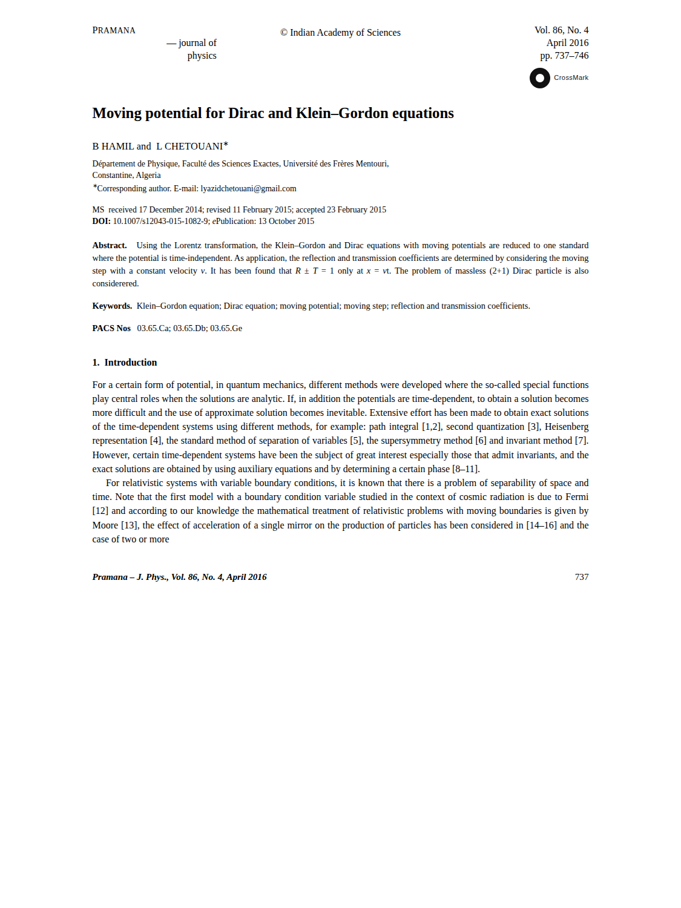PRAMANA — journal of physics
© Indian Academy of Sciences
Vol. 86, No. 4
April 2016
pp. 737–746
CrossMark
Moving potential for Dirac and Klein–Gordon equations
B HAMIL and L CHETOUANI∗
Département de Physique, Faculté des Sciences Exactes, Université des Frères Mentouri,
Constantine, Algeria
∗Corresponding author. E-mail: lyazidchetouani@gmail.com
MS received 17 December 2014; revised 11 February 2015; accepted 23 February 2015
DOI: 10.1007/s12043-015-1082-9; e Publication: 13 October 2015
Abstract. Using the Lorentz transformation, the Klein–Gordon and Dirac equations with moving potentials are reduced to one standard where the potential is time-independent. As application, the reflection and transmission coefficients are determined by considering the moving step with a constant velocity v. It has been found that R ± T = 1 only at x = vt. The problem of massless (2+1) Dirac particle is also considerered.
Keywords. Klein–Gordon equation; Dirac equation; moving potential; moving step; reflection and transmission coefficients.
PACS Nos 03.65.Ca; 03.65.Db; 03.65.Ge
1. Introduction
For a certain form of potential, in quantum mechanics, different methods were developed where the so-called special functions play central roles when the solutions are analytic. If, in addition the potentials are time-dependent, to obtain a solution becomes more difficult and the use of approximate solution becomes inevitable. Extensive effort has been made to obtain exact solutions of the time-dependent systems using different methods, for example: path integral [1,2], second quantization [3], Heisenberg representation [4], the standard method of separation of variables [5], the supersymmetry method [6] and invariant method [7]. However, certain time-dependent systems have been the subject of great interest especially those that admit invariants, and the exact solutions are obtained by using auxiliary equations and by determining a certain phase [8–11].
For relativistic systems with variable boundary conditions, it is known that there is a problem of separability of space and time. Note that the first model with a boundary condition variable studied in the context of cosmic radiation is due to Fermi [12] and according to our knowledge the mathematical treatment of relativistic problems with moving boundaries is given by Moore [13], the effect of acceleration of a single mirror on the production of particles has been considered in [14–16] and the case of two or more
Pramana – J. Phys., Vol. 86, No. 4, April 2016
737